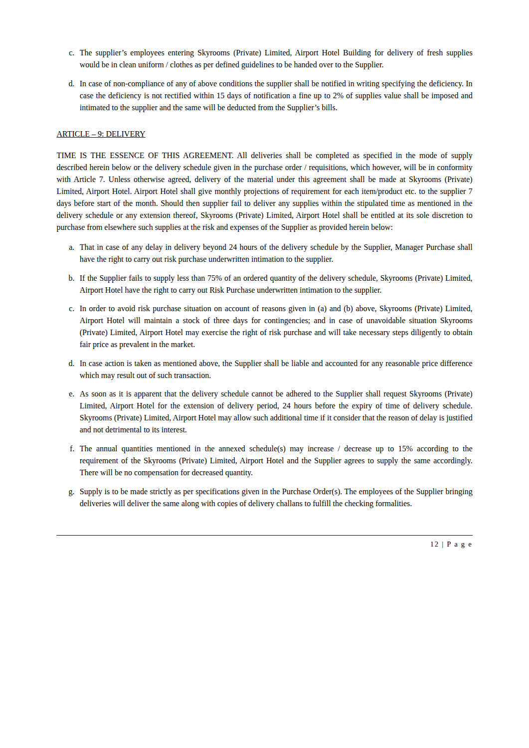The supplier’s employees entering Skyrooms (Private) Limited, Airport Hotel Building for delivery of fresh supplies would be in clean uniform / clothes as per defined guidelines to be handed over to the Supplier.
In case of non-compliance of any of above conditions the supplier shall be notified in writing specifying the deficiency. In case the deficiency is not rectified within 15 days of notification a fine up to 2% of supplies value shall be imposed and intimated to the supplier and the same will be deducted from the Supplier’s bills.
ARTICLE – 9: DELIVERY
TIME IS THE ESSENCE OF THIS AGREEMENT. All deliveries shall be completed as specified in the mode of supply described herein below or the delivery schedule given in the purchase order / requisitions, which however, will be in conformity with Article 7. Unless otherwise agreed, delivery of the material under this agreement shall be made at Skyrooms (Private) Limited, Airport Hotel. Airport Hotel shall give monthly projections of requirement for each item/product etc. to the supplier 7 days before start of the month. Should then supplier fail to deliver any supplies within the stipulated time as mentioned in the delivery schedule or any extension thereof, Skyrooms (Private) Limited, Airport Hotel shall be entitled at its sole discretion to purchase from elsewhere such supplies at the risk and expenses of the Supplier as provided herein below:
That in case of any delay in delivery beyond 24 hours of the delivery schedule by the Supplier, Manager Purchase shall have the right to carry out risk purchase underwritten intimation to the supplier.
If the Supplier fails to supply less than 75% of an ordered quantity of the delivery schedule, Skyrooms (Private) Limited, Airport Hotel have the right to carry out Risk Purchase underwritten intimation to the supplier.
In order to avoid risk purchase situation on account of reasons given in (a) and (b) above, Skyrooms (Private) Limited, Airport Hotel will maintain a stock of three days for contingencies; and in case of unavoidable situation Skyrooms (Private) Limited, Airport Hotel may exercise the right of risk purchase and will take necessary steps diligently to obtain fair price as prevalent in the market.
In case action is taken as mentioned above, the Supplier shall be liable and accounted for any reasonable price difference which may result out of such transaction.
As soon as it is apparent that the delivery schedule cannot be adhered to the Supplier shall request Skyrooms (Private) Limited, Airport Hotel for the extension of delivery period, 24 hours before the expiry of time of delivery schedule. Skyrooms (Private) Limited, Airport Hotel may allow such additional time if it consider that the reason of delay is justified and not detrimental to its interest.
The annual quantities mentioned in the annexed schedule(s) may increase / decrease up to 15% according to the requirement of the Skyrooms (Private) Limited, Airport Hotel and the Supplier agrees to supply the same accordingly. There will be no compensation for decreased quantity.
Supply is to be made strictly as per specifications given in the Purchase Order(s). The employees of the Supplier bringing deliveries will deliver the same along with copies of delivery challans to fulfill the checking formalities.
12 | P a g e